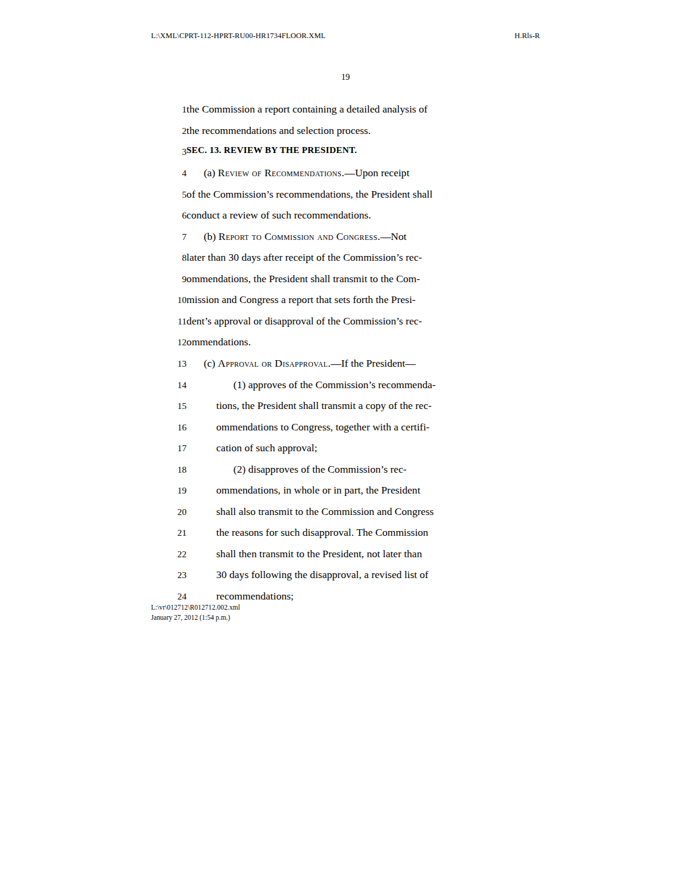L:\XML\CPRT-112-HPRT-RU00-HR1734FLOOR.XML
H.Rls-R
19
| 1 | the Commission a report containing a detailed analysis of |
| 2 | the recommendations and selection process. |
| 3 | SEC. 13. REVIEW BY THE PRESIDENT. |
| 4 | (a) Review of Recommendations. —Upon receipt |
| 5 | of the Commission’s recommendations, the President shall |
| 6 | conduct a review of such recommendations. |
| 7 | (b) Report to Commission and Congress. —Not |
| 8 | later than 30 days after receipt of the Commission’s rec- |
| 9 | ommendations, the President shall transmit to the Com- |
| 10 | mission and Congress a report that sets forth the Presi- |
| 11 | dent’s approval or disapproval of the Commission’s rec- |
| 12 | ommendations. |
| 13 | (c) Approval or Disapproval. —If the President— |
| 14 | (1) approves of the Commission’s recommenda- |
| 15 | tions, the President shall transmit a copy of the rec- |
| 16 | ommendations to Congress, together with a certifi- |
| 17 | cation of such approval; |
| 18 | (2) disapproves of the Commission’s rec- |
| 19 | ommendations, in whole or in part, the President |
| 20 | shall also transmit to the Commission and Congress |
| 21 | the reasons for such disapproval. The Commission |
| 22 | shall then transmit to the President, not later than |
| 23 | 30 days following the disapproval, a revised list of |
| 24 | recommendations; |
L:\vr\012712\R012712.002.xml
January 27, 2012 (1:54 p.m.)